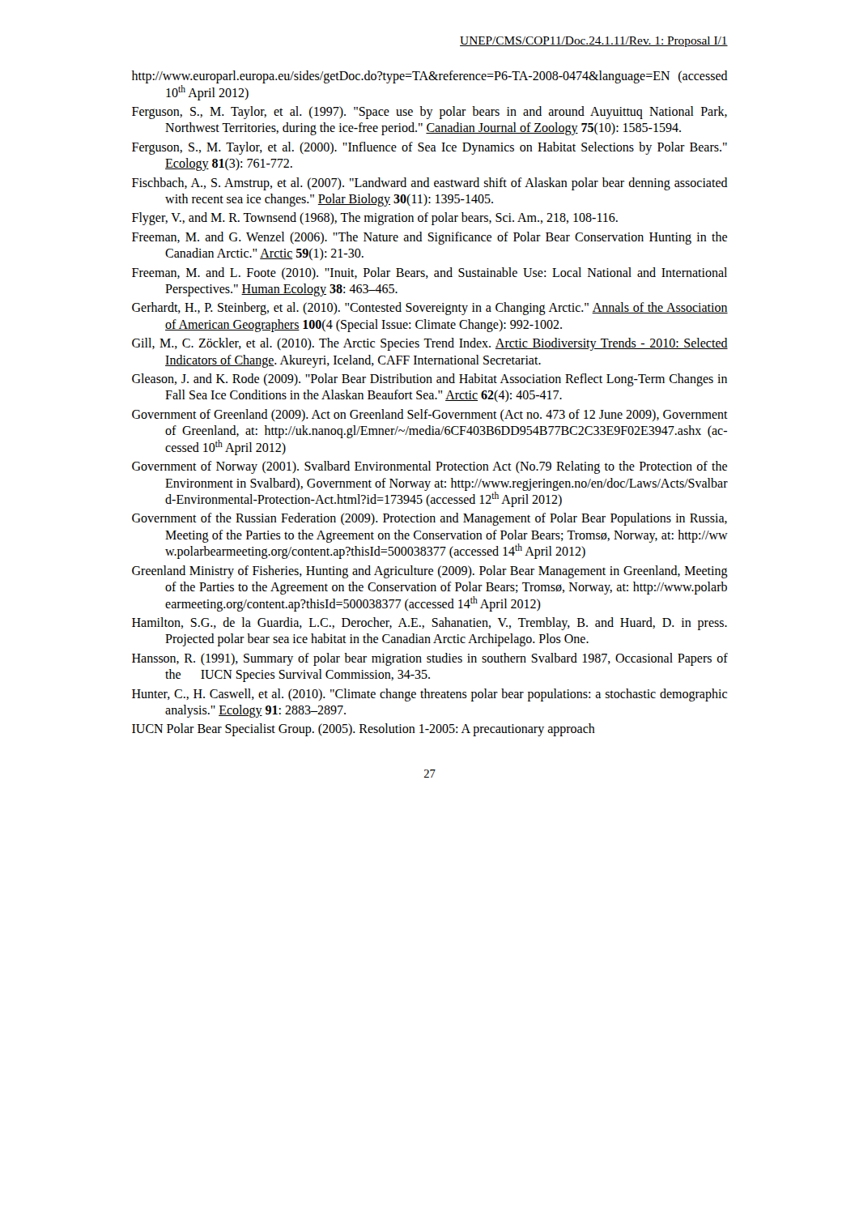UNEP/CMS/COP11/Doc.24.1.11/Rev. 1: Proposal I/1
http://www.europarl.europa.eu/sides/getDoc.do?type=TA&reference=P6-TA-2008-0474&language=EN (accessed 10th April 2012)
Ferguson, S., M. Taylor, et al. (1997). "Space use by polar bears in and around Auyuittuq National Park, Northwest Territories, during the ice-free period." Canadian Journal of Zoology 75(10): 1585-1594.
Ferguson, S., M. Taylor, et al. (2000). "Influence of Sea Ice Dynamics on Habitat Selections by Polar Bears." Ecology 81(3): 761-772.
Fischbach, A., S. Amstrup, et al. (2007). "Landward and eastward shift of Alaskan polar bear denning associated with recent sea ice changes." Polar Biology 30(11): 1395-1405.
Flyger, V., and M. R. Townsend (1968), The migration of polar bears, Sci. Am., 218, 108-116.
Freeman, M. and G. Wenzel (2006). "The Nature and Significance of Polar Bear Conservation Hunting in the Canadian Arctic." Arctic 59(1): 21-30.
Freeman, M. and L. Foote (2010). "Inuit, Polar Bears, and Sustainable Use: Local National and International Perspectives." Human Ecology 38: 463–465.
Gerhardt, H., P. Steinberg, et al. (2010). "Contested Sovereignty in a Changing Arctic." Annals of the Association of American Geographers 100(4 (Special Issue: Climate Change): 992-1002.
Gill, M., C. Zöckler, et al. (2010). The Arctic Species Trend Index. Arctic Biodiversity Trends - 2010: Selected Indicators of Change. Akureyri, Iceland, CAFF International Secretariat.
Gleason, J. and K. Rode (2009). "Polar Bear Distribution and Habitat Association Reflect Long-Term Changes in Fall Sea Ice Conditions in the Alaskan Beaufort Sea." Arctic 62(4): 405-417.
Government of Greenland (2009). Act on Greenland Self-Government (Act no. 473 of 12 June 2009), Government of Greenland, at: http://uk.nanoq.gl/Emner/~/media/6CF403B6DD954B77BC2C33E9F02E3947.ashx (accessed 10th April 2012)
Government of Norway (2001). Svalbard Environmental Protection Act (No.79 Relating to the Protection of the Environment in Svalbard), Government of Norway at: http://www.regjeringen.no/en/doc/Laws/Acts/Svalbard-Environmental-Protection-Act.html?id=173945 (accessed 12th April 2012)
Government of the Russian Federation (2009). Protection and Management of Polar Bear Populations in Russia, Meeting of the Parties to the Agreement on the Conservation of Polar Bears; Tromsø, Norway, at: http://www.polarbearmeeting.org/content.ap?thisId=500038377 (accessed 14th April 2012)
Greenland Ministry of Fisheries, Hunting and Agriculture (2009). Polar Bear Management in Greenland, Meeting of the Parties to the Agreement on the Conservation of Polar Bears; Tromsø, Norway, at: http://www.polarbearmeeting.org/content.ap?thisId=500038377 (accessed 14th April 2012)
Hamilton, S.G., de la Guardia, L.C., Derocher, A.E., Sahanatien, V., Tremblay, B. and Huard, D. in press. Projected polar bear sea ice habitat in the Canadian Arctic Archipelago. Plos One.
Hansson, R. (1991), Summary of polar bear migration studies in southern Svalbard 1987, Occasional Papers of the IUCN Species Survival Commission, 34-35.
Hunter, C., H. Caswell, et al. (2010). "Climate change threatens polar bear populations: a stochastic demographic analysis." Ecology 91: 2883–2897.
IUCN Polar Bear Specialist Group. (2005). Resolution 1-2005: A precautionary approach
27